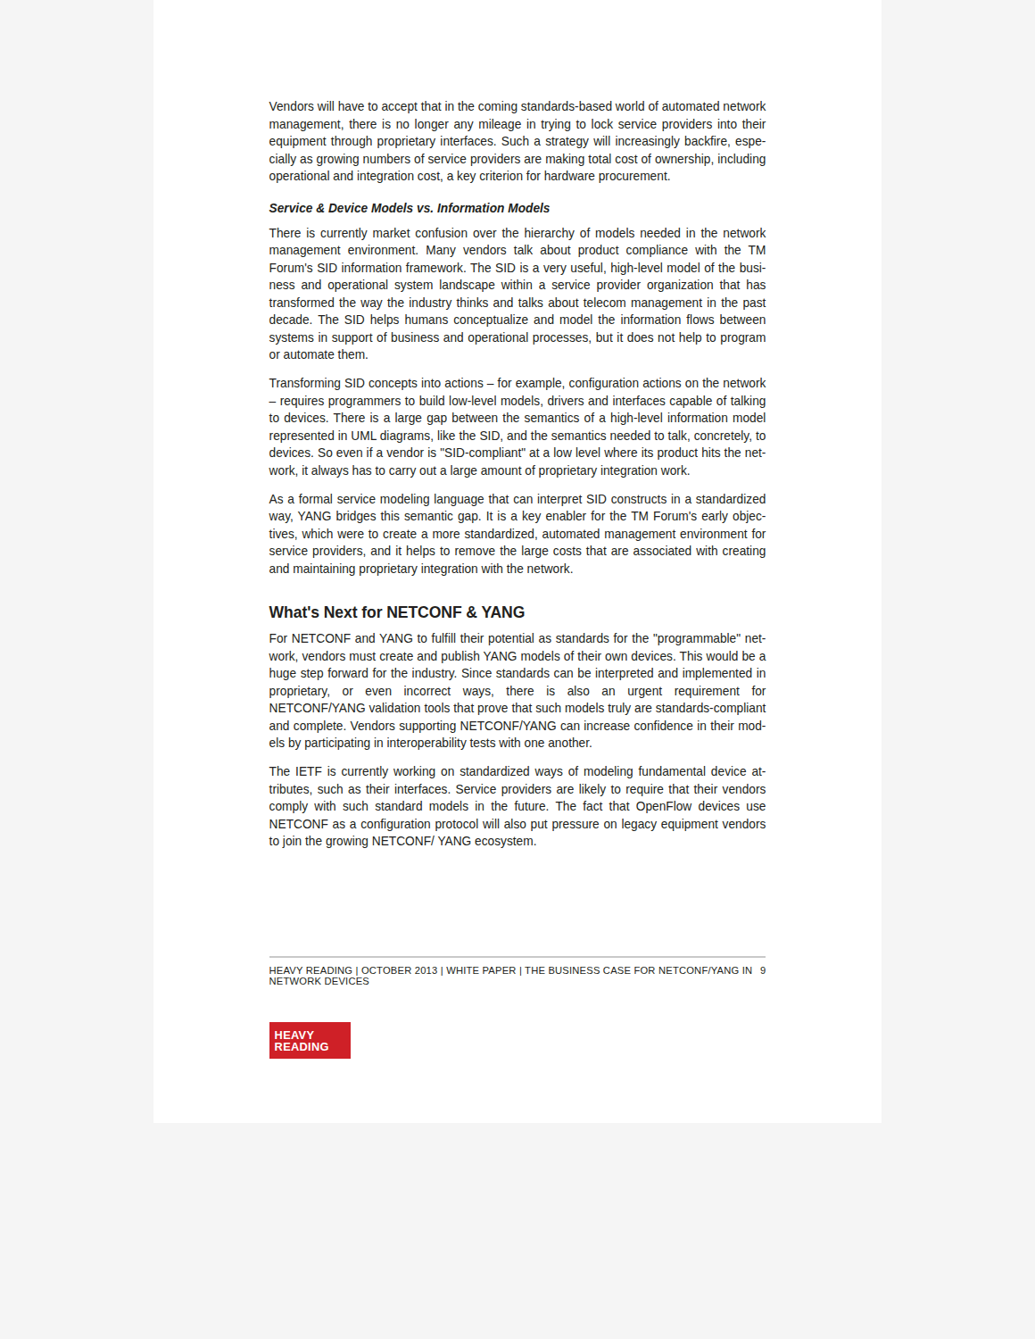Vendors will have to accept that in the coming standards-based world of automated network management, there is no longer any mileage in trying to lock service providers into their equipment through proprietary interfaces. Such a strategy will increasingly backfire, especially as growing numbers of service providers are making total cost of ownership, including operational and integration cost, a key criterion for hardware procurement.
Service & Device Models vs. Information Models
There is currently market confusion over the hierarchy of models needed in the network management environment. Many vendors talk about product compliance with the TM Forum's SID information framework. The SID is a very useful, high-level model of the business and operational system landscape within a service provider organization that has transformed the way the industry thinks and talks about telecom management in the past decade. The SID helps humans conceptualize and model the information flows between systems in support of business and operational processes, but it does not help to program or automate them.
Transforming SID concepts into actions – for example, configuration actions on the network – requires programmers to build low-level models, drivers and interfaces capable of talking to devices. There is a large gap between the semantics of a high-level information model represented in UML diagrams, like the SID, and the semantics needed to talk, concretely, to devices. So even if a vendor is "SID-compliant" at a low level where its product hits the network, it always has to carry out a large amount of proprietary integration work.
As a formal service modeling language that can interpret SID constructs in a standardized way, YANG bridges this semantic gap. It is a key enabler for the TM Forum's early objectives, which were to create a more standardized, automated management environment for service providers, and it helps to remove the large costs that are associated with creating and maintaining proprietary integration with the network.
What's Next for NETCONF & YANG
For NETCONF and YANG to fulfill their potential as standards for the "programmable" network, vendors must create and publish YANG models of their own devices. This would be a huge step forward for the industry. Since standards can be interpreted and implemented in proprietary, or even incorrect ways, there is also an urgent requirement for NETCONF/YANG validation tools that prove that such models truly are standards-compliant and complete. Vendors supporting NETCONF/YANG can increase confidence in their models by participating in interoperability tests with one another.
The IETF is currently working on standardized ways of modeling fundamental device attributes, such as their interfaces. Service providers are likely to require that their vendors comply with such standard models in the future. The fact that OpenFlow devices use NETCONF as a configuration protocol will also put pressure on legacy equipment vendors to join the growing NETCONF/ YANG ecosystem.
Heavy Reading | October 2013 | White Paper | The Business Case for NETCONF/YANG in Network Devices 9
HEAVY READING